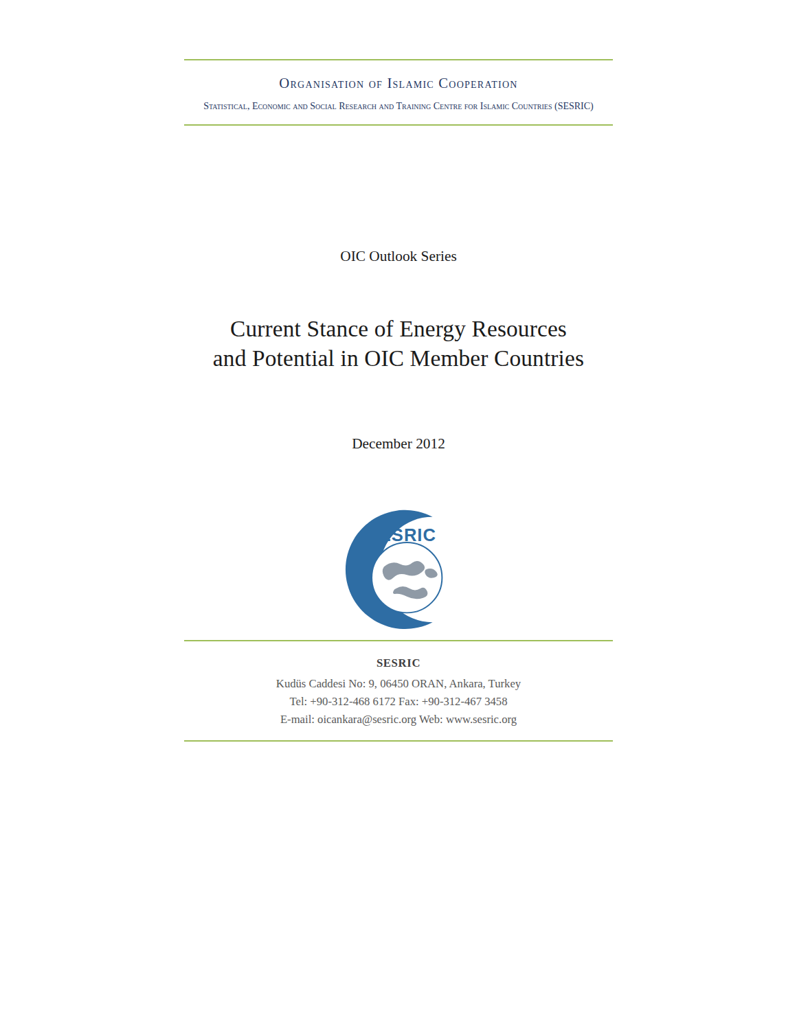Organisation of Islamic Cooperation
Statistical, Economic and Social Research and Training Centre for Islamic Countries (SESRIC)
OIC Outlook Series
Current Stance of Energy Resources
and Potential in OIC Member Countries
December 2012
SESRIC
SESRIC
Kudüs Caddesi No: 9, 06450 ORAN, Ankara, Turkey
Tel: +90-312-468 6172 Fax: +90-312-467 3458
E-mail: oicankara@sesric.org Web: www.sesric.org